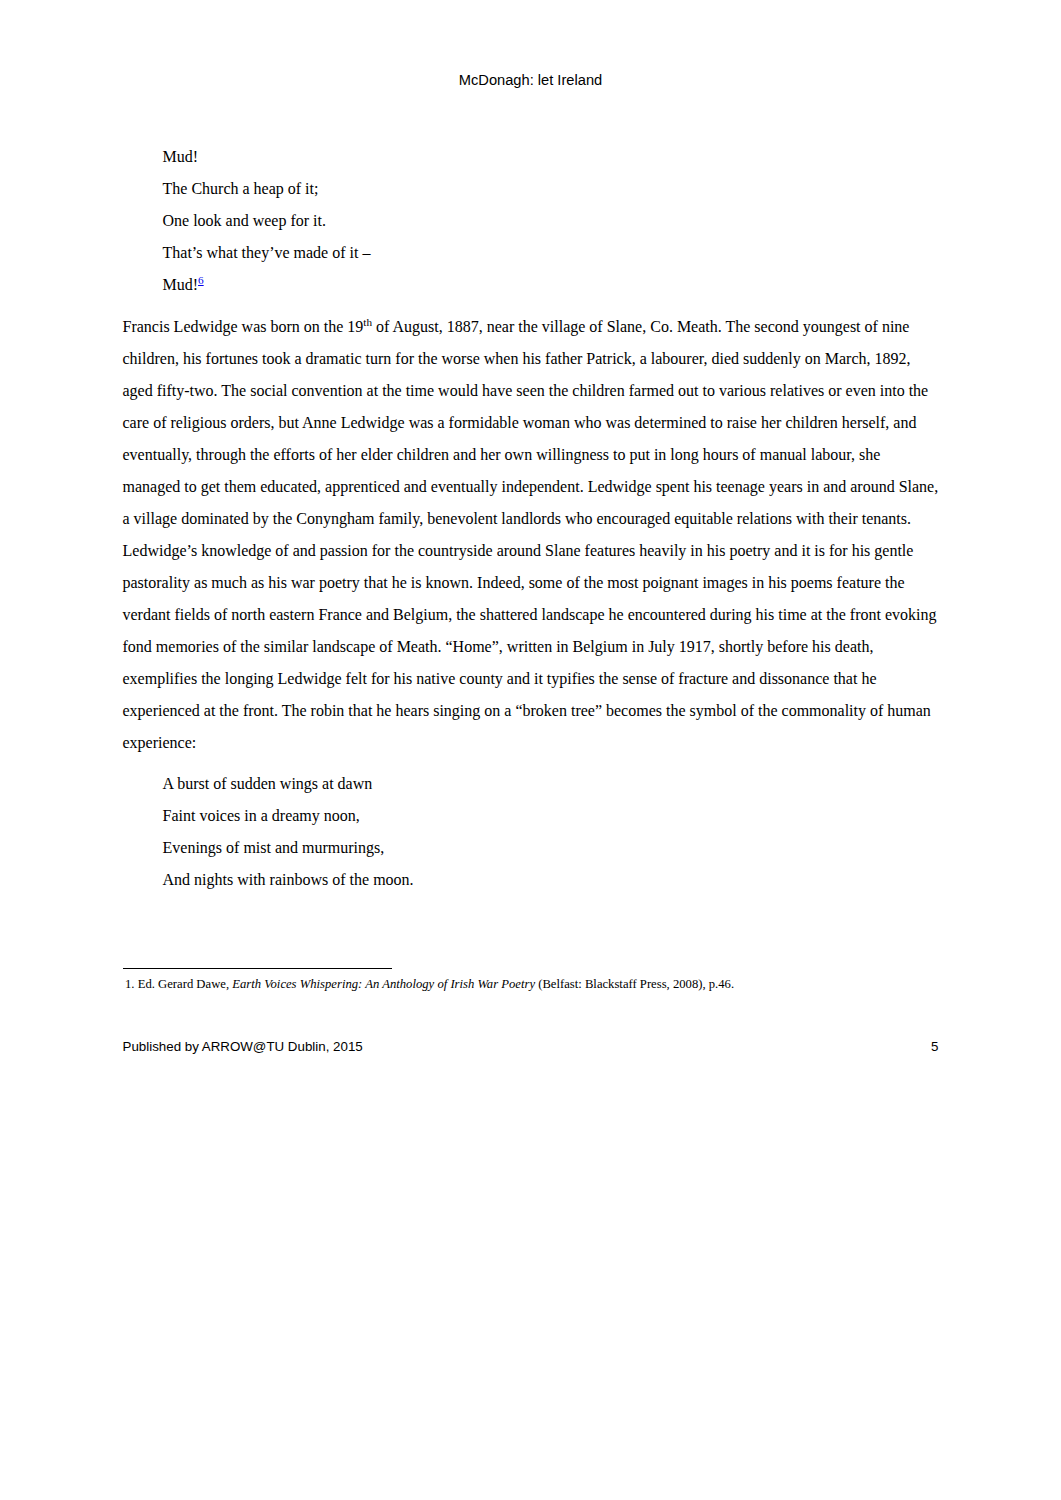McDonagh: let Ireland
Mud!
The Church a heap of it;
One look and weep for it.
That’s what they’ve made of it –
Mud!6
Francis Ledwidge was born on the 19th of August, 1887, near the village of Slane, Co. Meath. The second youngest of nine children, his fortunes took a dramatic turn for the worse when his father Patrick, a labourer, died suddenly on March, 1892, aged fifty-two. The social convention at the time would have seen the children farmed out to various relatives or even into the care of religious orders, but Anne Ledwidge was a formidable woman who was determined to raise her children herself, and eventually, through the efforts of her elder children and her own willingness to put in long hours of manual labour, she managed to get them educated, apprenticed and eventually independent. Ledwidge spent his teenage years in and around Slane, a village dominated by the Conyngham family, benevolent landlords who encouraged equitable relations with their tenants. Ledwidge’s knowledge of and passion for the countryside around Slane features heavily in his poetry and it is for his gentle pastorality as much as his war poetry that he is known. Indeed, some of the most poignant images in his poems feature the verdant fields of north eastern France and Belgium, the shattered landscape he encountered during his time at the front evoking fond memories of the similar landscape of Meath. “Home”, written in Belgium in July 1917, shortly before his death, exemplifies the longing Ledwidge felt for his native county and it typifies the sense of fracture and dissonance that he experienced at the front. The robin that he hears singing on a “broken tree” becomes the symbol of the commonality of human experience:
A burst of sudden wings at dawn
Faint voices in a dreamy noon,
Evenings of mist and murmurings,
And nights with rainbows of the moon.
Ed. Gerard Dawe, Earth Voices Whispering: An Anthology of Irish War Poetry (Belfast: Blackstaff Press, 2008), p.46.
Published by ARROW@TU Dublin, 2015 5